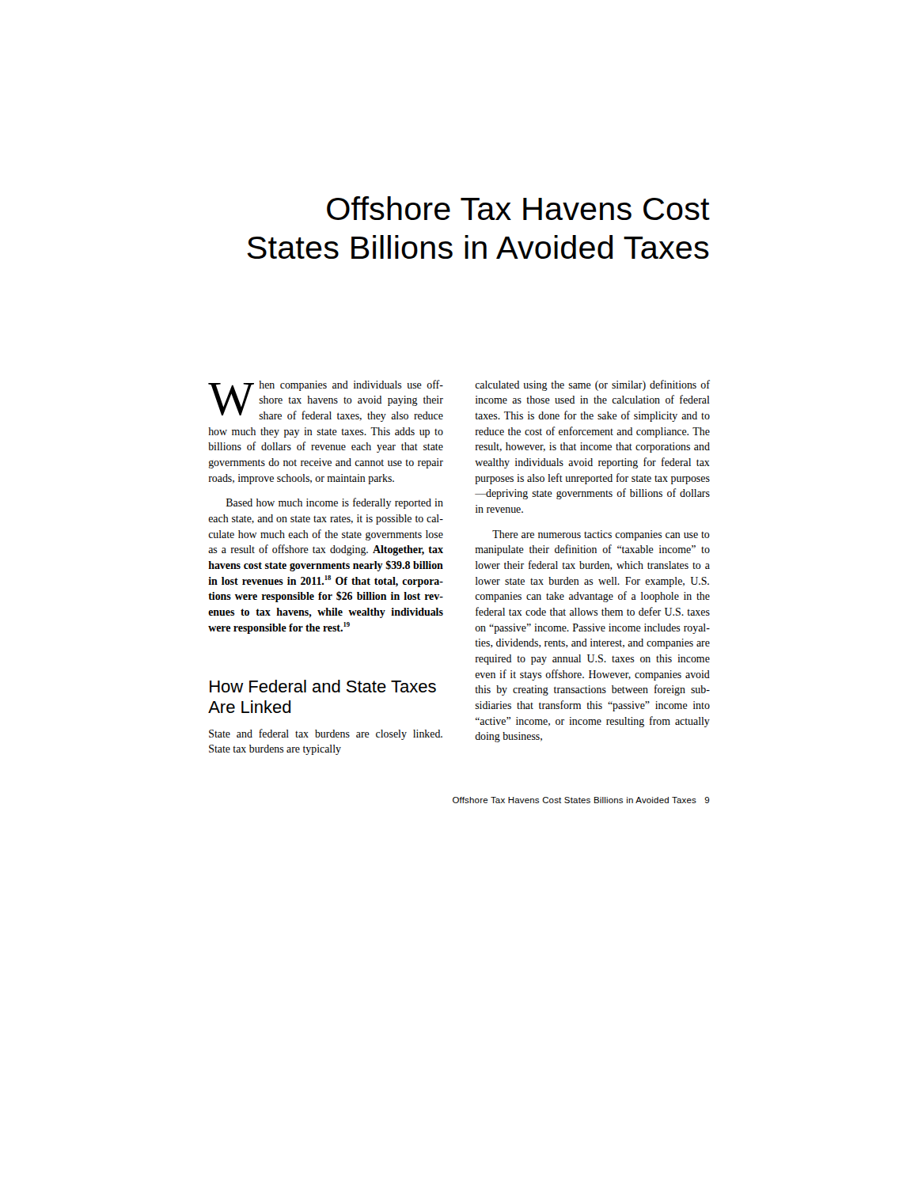Offshore Tax Havens Cost
States Billions in Avoided Taxes
When companies and individuals use offshore tax havens to avoid paying their share of federal taxes, they also reduce how much they pay in state taxes. This adds up to billions of dollars of revenue each year that state governments do not receive and cannot use to repair roads, improve schools, or maintain parks.
Based how much income is federally reported in each state, and on state tax rates, it is possible to calculate how much each of the state governments lose as a result of offshore tax dodging. Altogether, tax havens cost state governments nearly $39.8 billion in lost revenues in 2011.18 Of that total, corporations were responsible for $26 billion in lost revenues to tax havens, while wealthy individuals were responsible for the rest.19
How Federal and State Taxes
Are Linked
State and federal tax burdens are closely linked. State tax burdens are typically
calculated using the same (or similar) definitions of income as those used in the calculation of federal taxes. This is done for the sake of simplicity and to reduce the cost of enforcement and compliance. The result, however, is that income that corporations and wealthy individuals avoid reporting for federal tax purposes is also left unreported for state tax purposes—depriving state governments of billions of dollars in revenue.
There are numerous tactics companies can use to manipulate their definition of “taxable income” to lower their federal tax burden, which translates to a lower state tax burden as well. For example, U.S. companies can take advantage of a loophole in the federal tax code that allows them to defer U.S. taxes on “passive” income. Passive income includes royalties, dividends, rents, and interest, and companies are required to pay annual U.S. taxes on this income even if it stays offshore. However, companies avoid this by creating transactions between foreign subsidiaries that transform this “passive” income into “active” income, or income resulting from actually doing business,
Offshore Tax Havens Cost States Billions in Avoided Taxes9